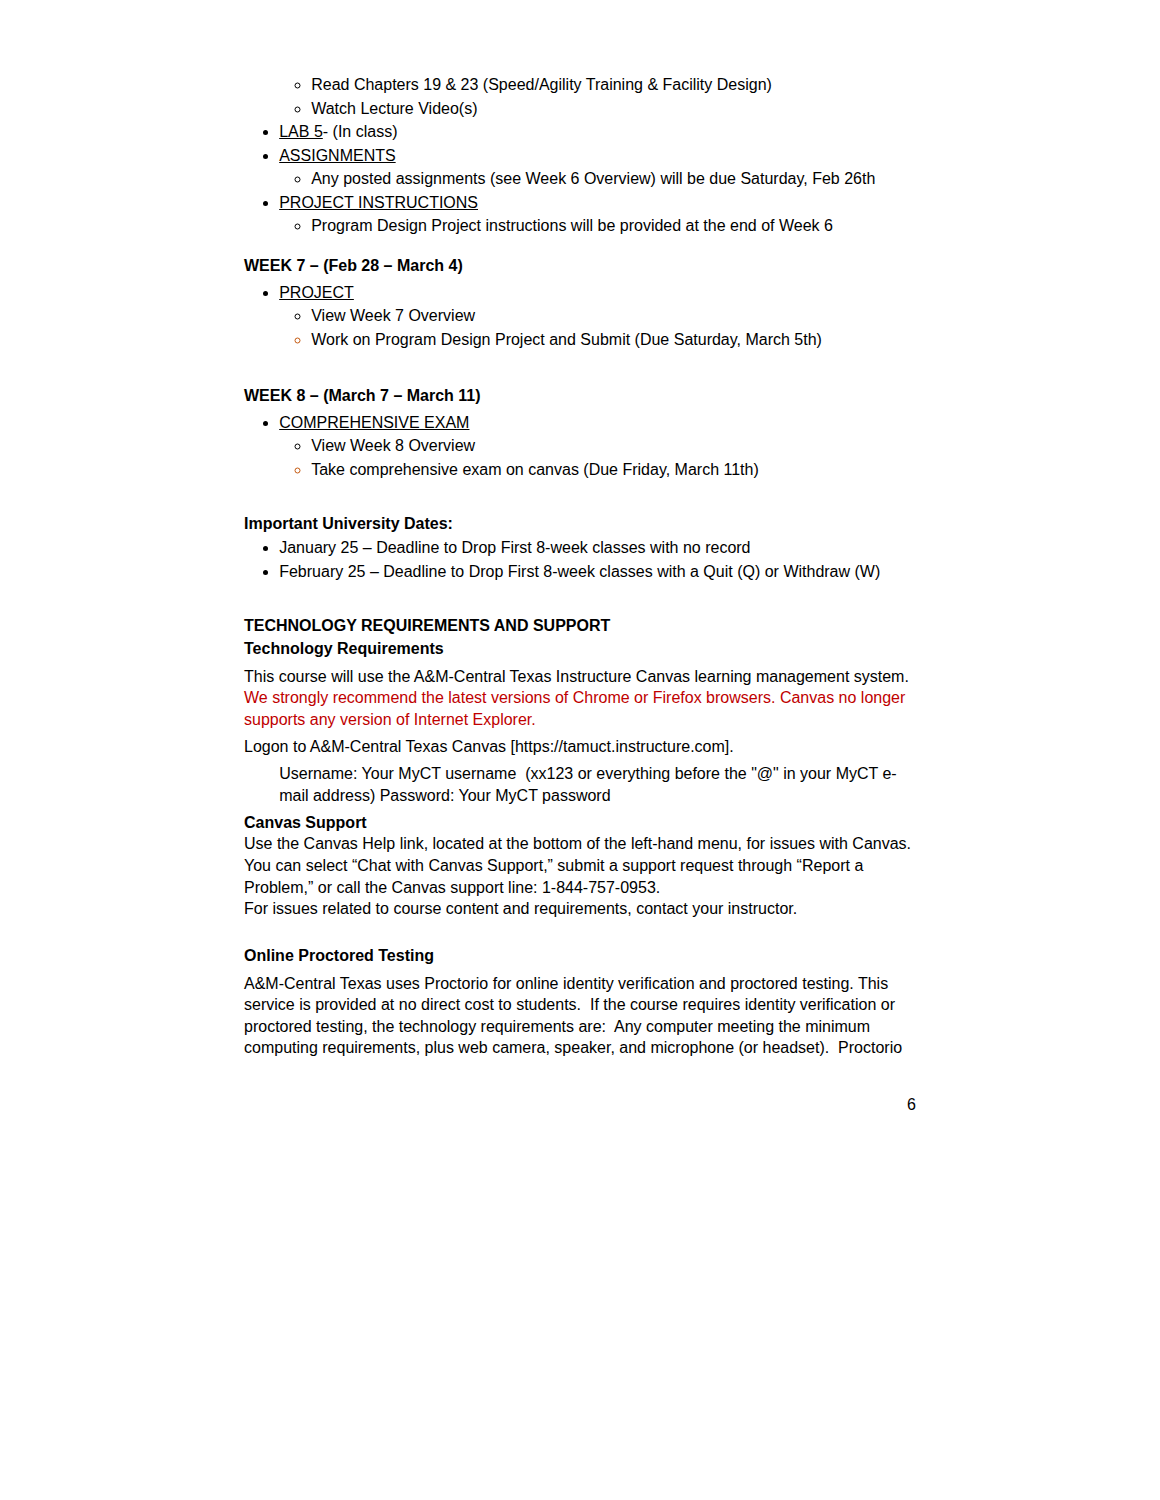Read Chapters 19 & 23 (Speed/Agility Training & Facility Design)
Watch Lecture Video(s)
LAB 5- (In class)
ASSIGNMENTS
Any posted assignments (see Week 6 Overview) will be due Saturday, Feb 26th
PROJECT INSTRUCTIONS
Program Design Project instructions will be provided at the end of Week 6
WEEK 7 – (Feb 28 – March 4)
PROJECT
View Week 7 Overview
Work on Program Design Project and Submit (Due Saturday, March 5th)
WEEK 8 – (March 7 – March 11)
COMPREHENSIVE EXAM
View Week 8 Overview
Take comprehensive exam on canvas (Due Friday, March 11th)
Important University Dates:
January 25 – Deadline to Drop First 8-week classes with no record
February 25 – Deadline to Drop First 8-week classes with a Quit (Q) or Withdraw (W)
TECHNOLOGY REQUIREMENTS AND SUPPORT
Technology Requirements
This course will use the A&M-Central Texas Instructure Canvas learning management system. We strongly recommend the latest versions of Chrome or Firefox browsers. Canvas no longer supports any version of Internet Explorer.
Logon to A&M-Central Texas Canvas [https://tamuct.instructure.com].
Username: Your MyCT username (xx123 or everything before the "@" in your MyCT e-mail address) Password: Your MyCT password
Canvas Support
Use the Canvas Help link, located at the bottom of the left-hand menu, for issues with Canvas. You can select “Chat with Canvas Support,” submit a support request through “Report a Problem,” or call the Canvas support line: 1-844-757-0953.
For issues related to course content and requirements, contact your instructor.
Online Proctored Testing
A&M-Central Texas uses Proctorio for online identity verification and proctored testing. This service is provided at no direct cost to students. If the course requires identity verification or proctored testing, the technology requirements are: Any computer meeting the minimum computing requirements, plus web camera, speaker, and microphone (or headset). Proctorio
6